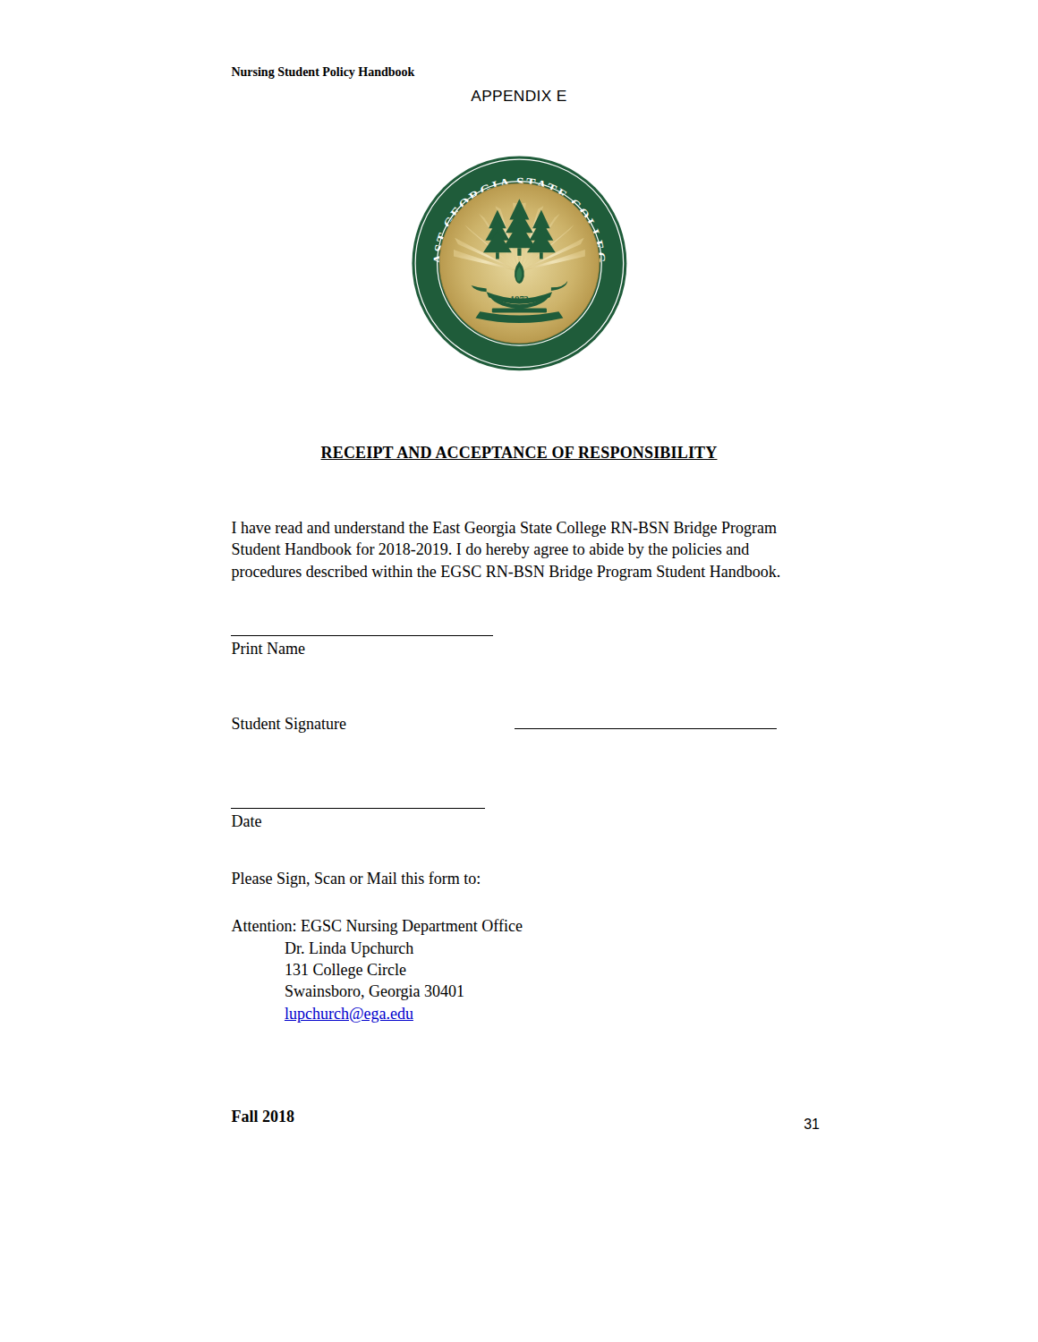Nursing Student Policy Handbook
APPENDIX E
EAST GEORGIA STATE COLLEGE BACHELOR OF SCIENCE IN NURSING 1973
RECEIPT AND ACCEPTANCE OF RESPONSIBILITY
I have read and understand the East Georgia State College RN-BSN Bridge Program Student Handbook for 2018-2019. I do hereby agree to abide by the policies and procedures described within the EGSC RN-BSN Bridge Program Student Handbook.
Print Name
Student Signature
Date
Please Sign, Scan or Mail this form to:
Attention: EGSC Nursing Department Office Dr. Linda Upchurch 131 College Circle Swainsboro, Georgia 30401 lupchurch@ega.edu
Fall 2018
31